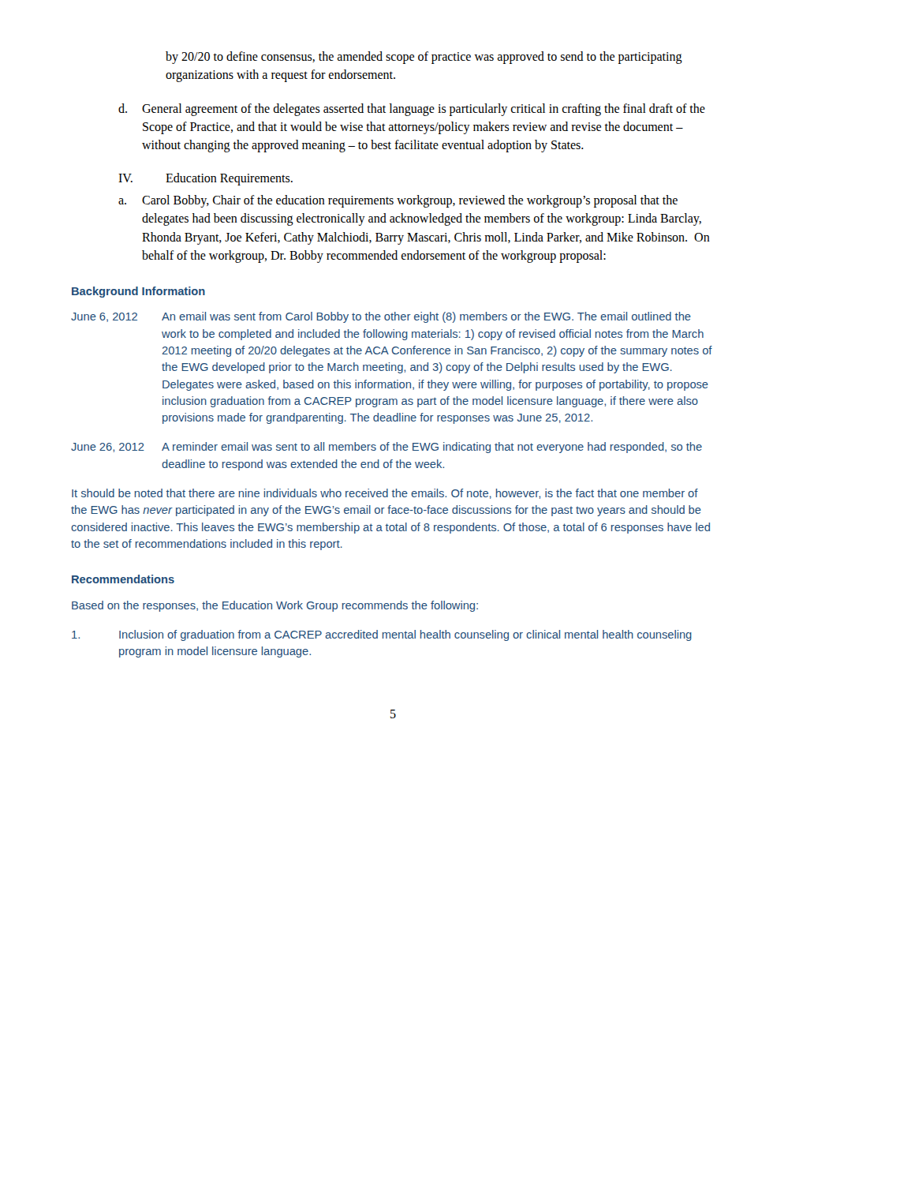by 20/20 to define consensus, the amended scope of practice was approved to send to the participating organizations with a request for endorsement.
d.
General agreement of the delegates asserted that language is particularly critical in crafting the final draft of the Scope of Practice, and that it would be wise that attorneys/policy makers review and revise the document – without changing the approved meaning – to best facilitate eventual adoption by States.
IV.
Education Requirements.
a.
Carol Bobby, Chair of the education requirements workgroup, reviewed the workgroup’s proposal that the delegates had been discussing electronically and acknowledged the members of the workgroup: Linda Barclay, Rhonda Bryant, Joe Keferi, Cathy Malchiodi, Barry Mascari, Chris moll, Linda Parker, and Mike Robinson. On behalf of the workgroup, Dr. Bobby recommended endorsement of the workgroup proposal:
Background Information
June 6, 2012
An email was sent from Carol Bobby to the other eight (8) members or the EWG. The email outlined the work to be completed and included the following materials: 1) copy of revised official notes from the March 2012 meeting of 20/20 delegates at the ACA Conference in San Francisco, 2) copy of the summary notes of the EWG developed prior to the March meeting, and 3) copy of the Delphi results used by the EWG. Delegates were asked, based on this information, if they were willing, for purposes of portability, to propose inclusion graduation from a CACREP program as part of the model licensure language, if there were also provisions made for grandparenting. The deadline for responses was June 25, 2012.
June 26, 2012
A reminder email was sent to all members of the EWG indicating that not everyone had responded, so the deadline to respond was extended the end of the week.
It should be noted that there are nine individuals who received the emails. Of note, however, is the fact that one member of the EWG has never participated in any of the EWG’s email or face-to-face discussions for the past two years and should be considered inactive. This leaves the EWG’s membership at a total of 8 respondents. Of those, a total of 6 responses have led to the set of recommendations included in this report.
Recommendations
Based on the responses, the Education Work Group recommends the following:
1.
Inclusion of graduation from a CACREP accredited mental health counseling or clinical mental health counseling program in model licensure language.
5